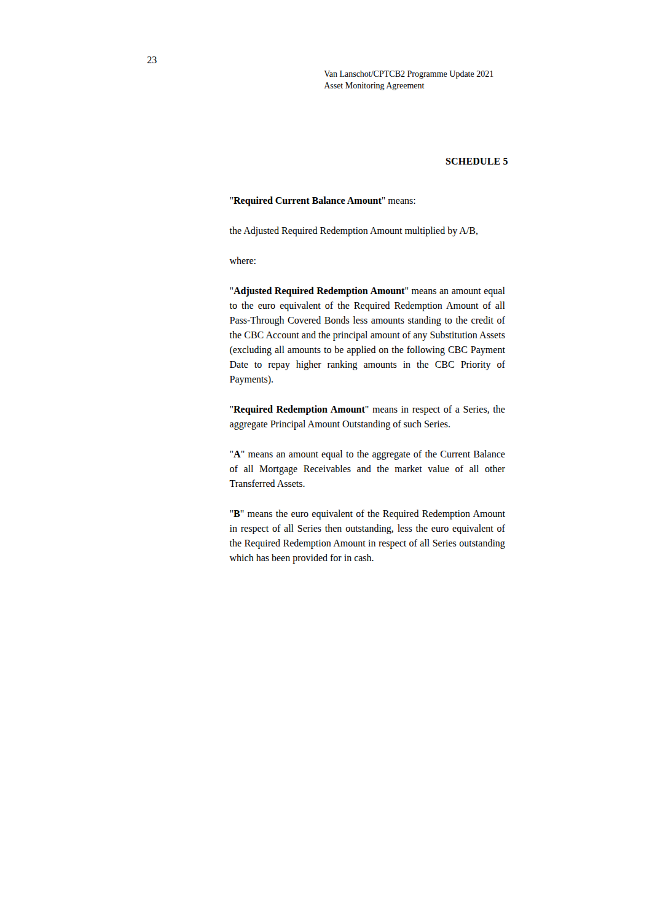23
Van Lanschot/CPTCB2 Programme Update 2021
Asset Monitoring Agreement
SCHEDULE 5
"Required Current Balance Amount" means:
the Adjusted Required Redemption Amount multiplied by A/B,
where:
"Adjusted Required Redemption Amount" means an amount equal to the euro equivalent of the Required Redemption Amount of all Pass-Through Covered Bonds less amounts standing to the credit of the CBC Account and the principal amount of any Substitution Assets (excluding all amounts to be applied on the following CBC Payment Date to repay higher ranking amounts in the CBC Priority of Payments).
"Required Redemption Amount" means in respect of a Series, the aggregate Principal Amount Outstanding of such Series.
"A" means an amount equal to the aggregate of the Current Balance of all Mortgage Receivables and the market value of all other Transferred Assets.
"B" means the euro equivalent of the Required Redemption Amount in respect of all Series then outstanding, less the euro equivalent of the Required Redemption Amount in respect of all Series outstanding which has been provided for in cash.